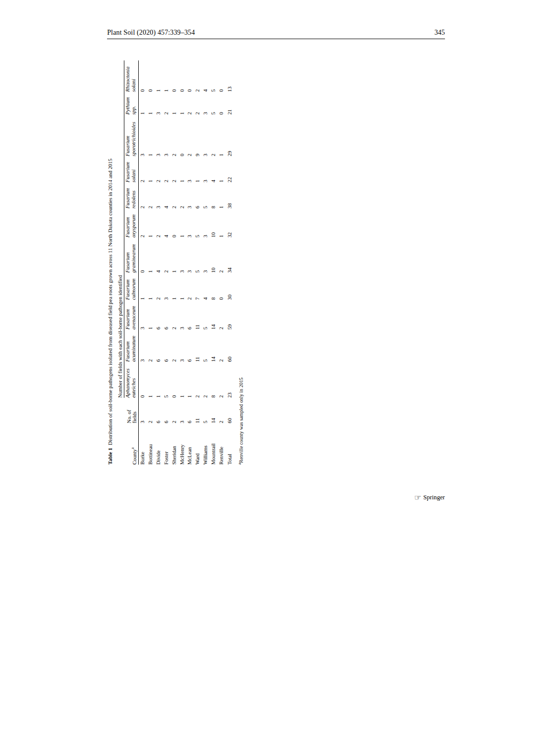Plant Soil (2020) 457:339–354 345
Table 1 Distribution of soil-borne pathogens isolated from diseased field pea roots grown across 11 North Dakota counties in 2014 and 2015
| County a | No. of fields | Number of fields with each soil-borne pathogen identified |
| --- | --- | --- |
| Aphanomyces euteiches | Fusarium acuminatum | Fusarium avenaceum | Fusarium culmorum | Fusarium graminearum | Fusarium oxysporum | Fusarium redolens | Fusarium solani | Fusarium sporotrichioides | Pythium spp. | Rhizoctonia solani |
| Burke | 3 | 0 | 3 | 3 | 1 | 0 | 2 | 2 | 2 | 3 | 1 | 0 |
| Bottineau | 2 | 1 | 2 | 1 | 1 | 1 | 1 | 2 | 1 | 1 | 1 | 0 |
| Divide | 6 | 1 | 6 | 6 | 2 | 4 | 2 | 3 | 2 | 3 | 3 | 1 |
| Foster | 6 | 5 | 6 | 6 | 3 | 2 | 4 | 4 | 2 | 3 | 2 | 1 |
| Sheridan | 2 | 0 | 2 | 2 | 1 | 1 | 0 | 2 | 2 | 2 | 1 | 0 |
| McHenry | 3 | 1 | 3 | 3 | 1 | 3 | 1 | 2 | 1 | 0 | 1 | 0 |
| McLean | 6 | 1 | 6 | 6 | 2 | 3 | 3 | 3 | 3 | 2 | 2 | 0 |
| Ward | 11 | 2 | 11 | 11 | 7 | 5 | 5 | 6 | 1 | 9 | 2 | 2 |
| Williams | 5 | 2 | 5 | 5 | 4 | 3 | 3 | 5 | 3 | 3 | 3 | 4 |
| Mountrail | 14 | 8 | 14 | 14 | 8 | 10 | 10 | 8 | 4 | 2 | 5 | 5 |
| Renville | 2 | 2 | 2 | 2 | 0 | 2 | 1 | 1 | 1 | 1 | 0 | 0 |
| Total | 60 | 23 | 60 | 59 | 30 | 34 | 32 | 38 | 22 | 29 | 21 | 13 |
aRenville county was sampled only in 2015
☞ Springer